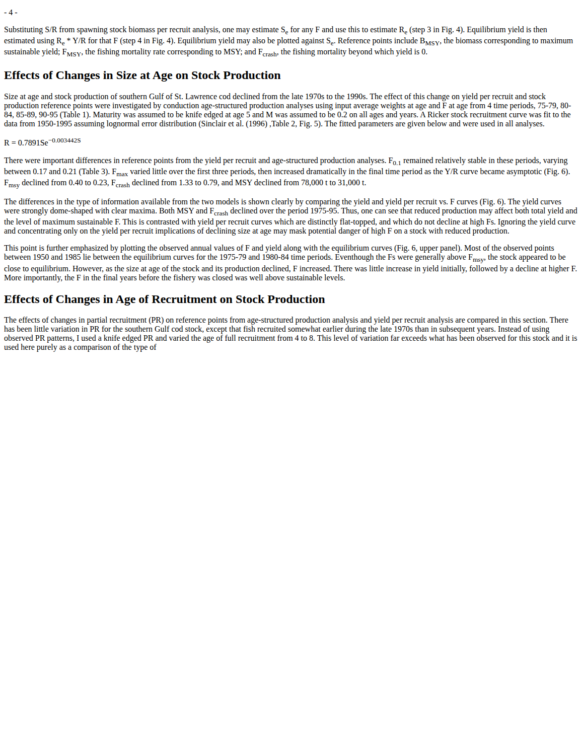- 4 -
Substituting S/R from spawning stock biomass per recruit analysis, one may estimate Se for any F and use this to estimate Re (step 3 in Fig. 4). Equilibrium yield is then estimated using Re * Y/R for that F (step 4 in Fig. 4). Equilibrium yield may also be plotted against Se. Reference points include BMSY, the biomass corresponding to maximum sustainable yield; FMSY, the fishing mortality rate corresponding to MSY; and Fcrash, the fishing mortality beyond which yield is 0.
Effects of Changes in Size at Age on Stock Production
Size at age and stock production of southern Gulf of St. Lawrence cod declined from the late 1970s to the 1990s. The effect of this change on yield per recruit and stock production reference points were investigated by conduction age-structured production analyses using input average weights at age and F at age from 4 time periods, 75-79, 80-84, 85-89, 90-95 (Table 1). Maturity was assumed to be knife edged at age 5 and M was assumed to be 0.2 on all ages and years. A Ricker stock recruitment curve was fit to the data from 1950-1995 assuming lognormal error distribution (Sinclair et al. (1996) ,Table 2, Fig. 5). The fitted parameters are given below and were used in all analyses.
R = 0.7891Se−0.003442S
There were important differences in reference points from the yield per recruit and age-structured production analyses. F0.1 remained relatively stable in these periods, varying between 0.17 and 0.21 (Table 3). Fmax varied little over the first three periods, then increased dramatically in the final time period as the Y/R curve became asymptotic (Fig. 6). Fmsy declined from 0.40 to 0.23, Fcrash declined from 1.33 to 0.79, and MSY declined from 78,000 t to 31,000 t.
The differences in the type of information available from the two models is shown clearly by comparing the yield and yield per recruit vs. F curves (Fig. 6). The yield curves were strongly dome-shaped with clear maxima. Both MSY and Fcrash declined over the period 1975-95. Thus, one can see that reduced production may affect both total yield and the level of maximum sustainable F. This is contrasted with yield per recruit curves which are distinctly flat-topped, and which do not decline at high Fs. Ignoring the yield curve and concentrating only on the yield per recruit implications of declining size at age may mask potential danger of high F on a stock with reduced production.
This point is further emphasized by plotting the observed annual values of F and yield along with the equilibrium curves (Fig. 6, upper panel). Most of the observed points between 1950 and 1985 lie between the equilibrium curves for the 1975-79 and 1980-84 time periods. Eventhough the Fs were generally above Fmsy, the stock appeared to be close to equilibrium. However, as the size at age of the stock and its production declined, F increased. There was little increase in yield initially, followed by a decline at higher F. More importantly, the F in the final years before the fishery was closed was well above sustainable levels.
Effects of Changes in Age of Recruitment on Stock Production
The effects of changes in partial recruitment (PR) on reference points from age-structured production analysis and yield per recruit analysis are compared in this section. There has been little variation in PR for the southern Gulf cod stock, except that fish recruited somewhat earlier during the late 1970s than in subsequent years. Instead of using observed PR patterns, I used a knife edged PR and varied the age of full recruitment from 4 to 8. This level of variation far exceeds what has been observed for this stock and it is used here purely as a comparison of the type of